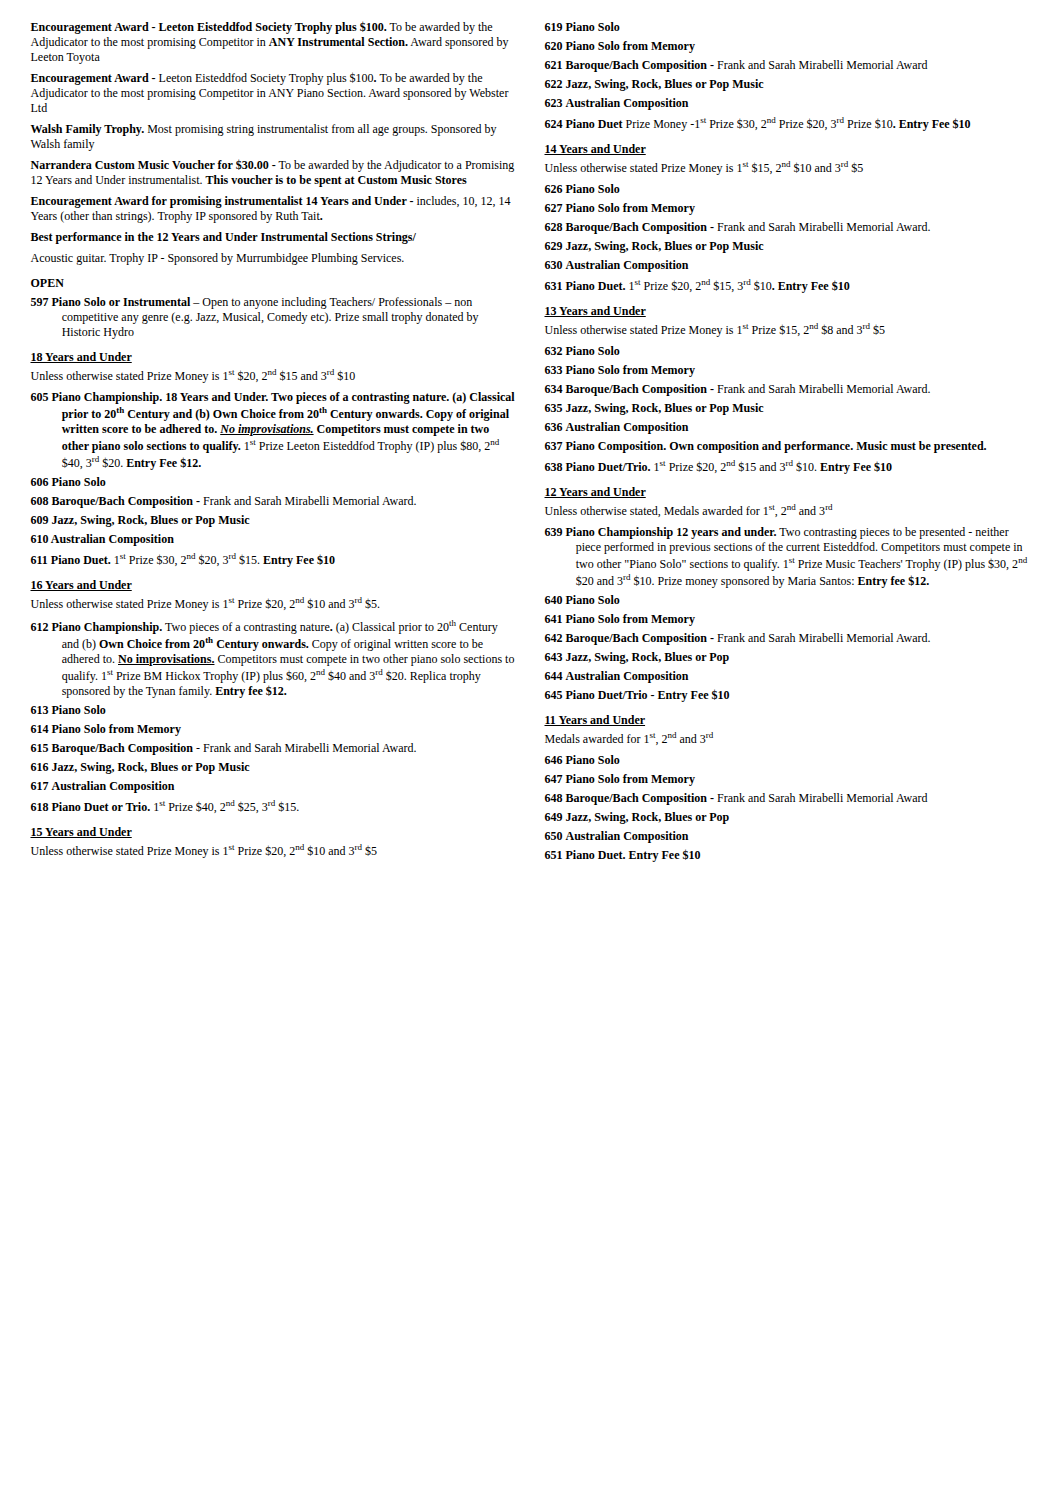Encouragement Award - Leeton Eisteddfod Society Trophy plus $100. To be awarded by the Adjudicator to the most promising Competitor in ANY Instrumental Section. Award sponsored by Leeton Toyota
Encouragement Award - Leeton Eisteddfod Society Trophy plus $100. To be awarded by the Adjudicator to the most promising Competitor in ANY Piano Section. Award sponsored by Webster Ltd
Walsh Family Trophy. Most promising string instrumentalist from all age groups. Sponsored by Walsh family
Narrandera Custom Music Voucher for $30.00 - To be awarded by the Adjudicator to a Promising 12 Years and Under instrumentalist. This voucher is to be spent at Custom Music Stores
Encouragement Award for promising instrumentalist 14 Years and Under - includes, 10, 12, 14 Years (other than strings). Trophy IP sponsored by Ruth Tait.
Best performance in the 12 Years and Under Instrumental Sections Strings/
Acoustic guitar. Trophy IP - Sponsored by Murrumbidgee Plumbing Services.
OPEN
597 Piano Solo or Instrumental – Open to anyone including Teachers/ Professionals – non competitive any genre (e.g. Jazz, Musical, Comedy etc). Prize small trophy donated by Historic Hydro
18 Years and Under
Unless otherwise stated Prize Money is 1st $20, 2nd $15 and 3rd $10
605 Piano Championship. 18 Years and Under. Two pieces of a contrasting nature. (a) Classical prior to 20th Century and (b) Own Choice from 20th Century onwards. Copy of original written score to be adhered to. No improvisations. Competitors must compete in two other piano solo sections to qualify. 1st Prize Leeton Eisteddfod Trophy (IP) plus $80, 2nd $40, 3rd $20. Entry Fee $12.
606 Piano Solo
608 Baroque/Bach Composition - Frank and Sarah Mirabelli Memorial Award.
609 Jazz, Swing, Rock, Blues or Pop Music
610 Australian Composition
611 Piano Duet. 1st Prize $30, 2nd $20, 3rd $15. Entry Fee $10
16 Years and Under
Unless otherwise stated Prize Money is 1st Prize $20, 2nd $10 and 3rd $5.
612 Piano Championship. Two pieces of a contrasting nature. (a) Classical prior to 20th Century and (b) Own Choice from 20th Century onwards. Copy of original written score to be adhered to. No improvisations. Competitors must compete in two other piano solo sections to qualify. 1st Prize BM Hickox Trophy (IP) plus $60, 2nd $40 and 3rd $20. Replica trophy sponsored by the Tynan family. Entry fee $12.
613 Piano Solo
614 Piano Solo from Memory
615 Baroque/Bach Composition - Frank and Sarah Mirabelli Memorial Award.
616 Jazz, Swing, Rock, Blues or Pop Music
617 Australian Composition
618 Piano Duet or Trio. 1st Prize $40, 2nd $25, 3rd $15.
15 Years and Under
Unless otherwise stated Prize Money is 1st Prize $20, 2nd $10 and 3rd $5
619 Piano Solo
620 Piano Solo from Memory
621 Baroque/Bach Composition - Frank and Sarah Mirabelli Memorial Award
622 Jazz, Swing, Rock, Blues or Pop Music
623 Australian Composition
624 Piano Duet Prize Money -1st Prize $30, 2nd Prize $20, 3rd Prize $10. Entry Fee $10
14 Years and Under
Unless otherwise stated Prize Money is 1st $15, 2nd $10 and 3rd $5
626 Piano Solo
627 Piano Solo from Memory
628 Baroque/Bach Composition - Frank and Sarah Mirabelli Memorial Award.
629 Jazz, Swing, Rock, Blues or Pop Music
630 Australian Composition
631 Piano Duet. 1st Prize $20, 2nd $15, 3rd $10. Entry Fee $10
13 Years and Under
Unless otherwise stated Prize Money is 1st Prize $15, 2nd $8 and 3rd $5
632 Piano Solo
633 Piano Solo from Memory
634 Baroque/Bach Composition - Frank and Sarah Mirabelli Memorial Award.
635 Jazz, Swing, Rock, Blues or Pop Music
636 Australian Composition
637 Piano Composition. Own composition and performance. Music must be presented.
638 Piano Duet/Trio. 1st Prize $20, 2nd $15 and 3rd $10. Entry Fee $10
12 Years and Under
Unless otherwise stated, Medals awarded for 1st, 2nd and 3rd
639 Piano Championship 12 years and under. Two contrasting pieces to be presented - neither piece performed in previous sections of the current Eisteddfod. Competitors must compete in two other "Piano Solo" sections to qualify. 1st Prize Music Teachers' Trophy (IP) plus $30, 2nd $20 and 3rd $10. Prize money sponsored by Maria Santos: Entry fee $12.
640 Piano Solo
641 Piano Solo from Memory
642 Baroque/Bach Composition - Frank and Sarah Mirabelli Memorial Award.
643 Jazz, Swing, Rock, Blues or Pop
644 Australian Composition
645 Piano Duet/Trio - Entry Fee $10
11 Years and Under
Medals awarded for 1st, 2nd and 3rd
646 Piano Solo
647 Piano Solo from Memory
648 Baroque/Bach Composition - Frank and Sarah Mirabelli Memorial Award
649 Jazz, Swing, Rock, Blues or Pop
650 Australian Composition
651 Piano Duet. Entry Fee $10